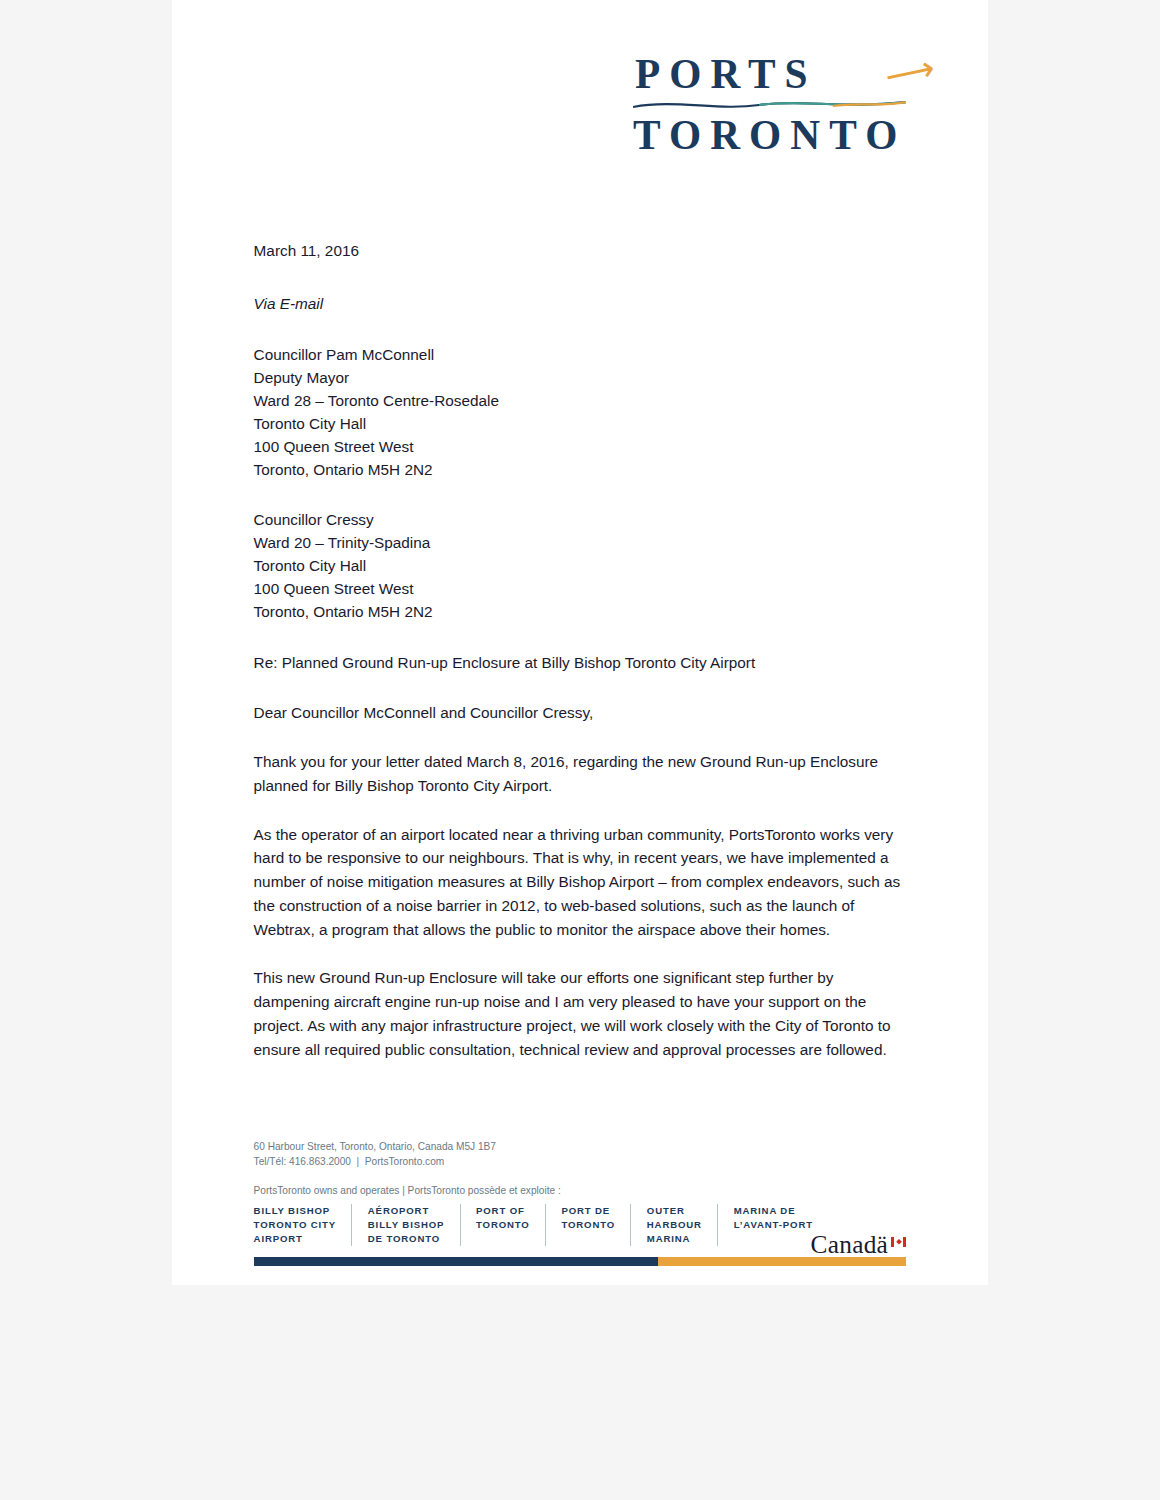PORTS
TORONTO
⟶
March 11, 2016
Via E-mail
Councillor Pam McConnell
Deputy Mayor
Ward 28 – Toronto Centre-Rosedale
Toronto City Hall
100 Queen Street West
Toronto, Ontario M5H 2N2
Councillor Cressy
Ward 20 – Trinity-Spadina
Toronto City Hall
100 Queen Street West
Toronto, Ontario M5H 2N2
Re: Planned Ground Run-up Enclosure at Billy Bishop Toronto City Airport
Dear Councillor McConnell and Councillor Cressy,
Thank you for your letter dated March 8, 2016, regarding the new Ground Run-up Enclosure planned for Billy Bishop Toronto City Airport.
As the operator of an airport located near a thriving urban community, PortsToronto works very hard to be responsive to our neighbours. That is why, in recent years, we have implemented a number of noise mitigation measures at Billy Bishop Airport – from complex endeavors, such as the construction of a noise barrier in 2012, to web-based solutions, such as the launch of Webtrax, a program that allows the public to monitor the airspace above their homes.
This new Ground Run-up Enclosure will take our efforts one significant step further by dampening aircraft engine run-up noise and I am very pleased to have your support on the project. As with any major infrastructure project, we will work closely with the City of Toronto to ensure all required public consultation, technical review and approval processes are followed.
60 Harbour Street, Toronto, Ontario, Canada M5J 1B7
Tel/Tél: 416.863.2000 | PortsToronto.com
PortsToronto owns and operates | PortsToronto possède et exploite :
BILLY BISHOP
TORONTO CITY
AIRPORT
AÉROPORT
BILLY BISHOP
DE TORONTO
PORT OF
TORONTO
PORT DE
TORONTO
OUTER
HARBOUR
MARINA
MARINA DE
L’AVANT-PORT
Canadä